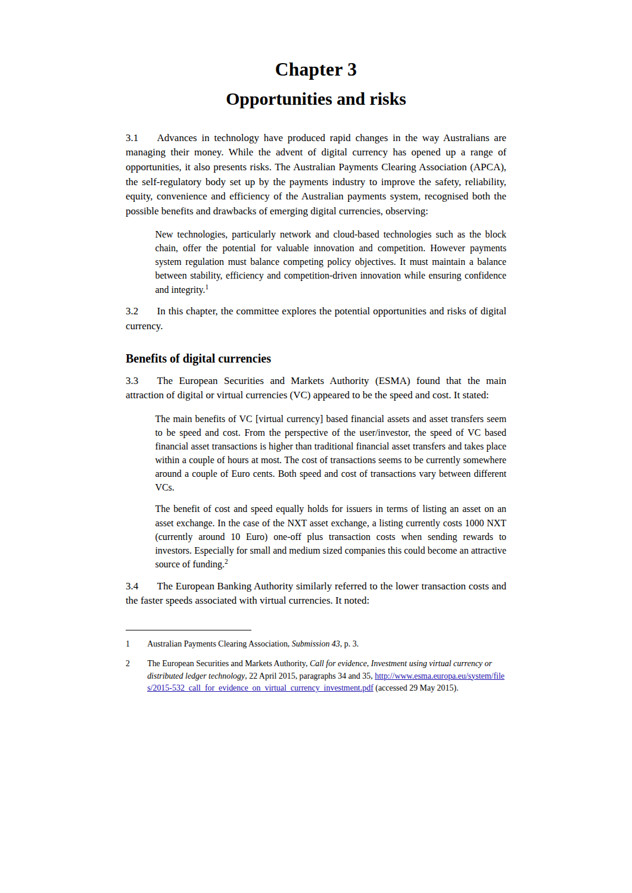Chapter 3
Opportunities and risks
3.1 Advances in technology have produced rapid changes in the way Australians are managing their money. While the advent of digital currency has opened up a range of opportunities, it also presents risks. The Australian Payments Clearing Association (APCA), the self-regulatory body set up by the payments industry to improve the safety, reliability, equity, convenience and efficiency of the Australian payments system, recognised both the possible benefits and drawbacks of emerging digital currencies, observing:
New technologies, particularly network and cloud-based technologies such as the block chain, offer the potential for valuable innovation and competition. However payments system regulation must balance competing policy objectives. It must maintain a balance between stability, efficiency and competition-driven innovation while ensuring confidence and integrity.1
3.2 In this chapter, the committee explores the potential opportunities and risks of digital currency.
Benefits of digital currencies
3.3 The European Securities and Markets Authority (ESMA) found that the main attraction of digital or virtual currencies (VC) appeared to be the speed and cost. It stated:
The main benefits of VC [virtual currency] based financial assets and asset transfers seem to be speed and cost. From the perspective of the user/investor, the speed of VC based financial asset transactions is higher than traditional financial asset transfers and takes place within a couple of hours at most. The cost of transactions seems to be currently somewhere around a couple of Euro cents. Both speed and cost of transactions vary between different VCs.
The benefit of cost and speed equally holds for issuers in terms of listing an asset on an asset exchange. In the case of the NXT asset exchange, a listing currently costs 1000 NXT (currently around 10 Euro) one-off plus transaction costs when sending rewards to investors. Especially for small and medium sized companies this could become an attractive source of funding.2
3.4 The European Banking Authority similarly referred to the lower transaction costs and the faster speeds associated with virtual currencies. It noted:
1
Australian Payments Clearing Association, Submission 43, p. 3.
2
The European Securities and Markets Authority, Call for evidence, Investment using virtual currency or distributed ledger technology, 22 April 2015, paragraphs 34 and 35, http://www.esma.europa.eu/system/files/2015-532_call_for_evidence_on_virtual_currency_investment.pdf (accessed 29 May 2015).